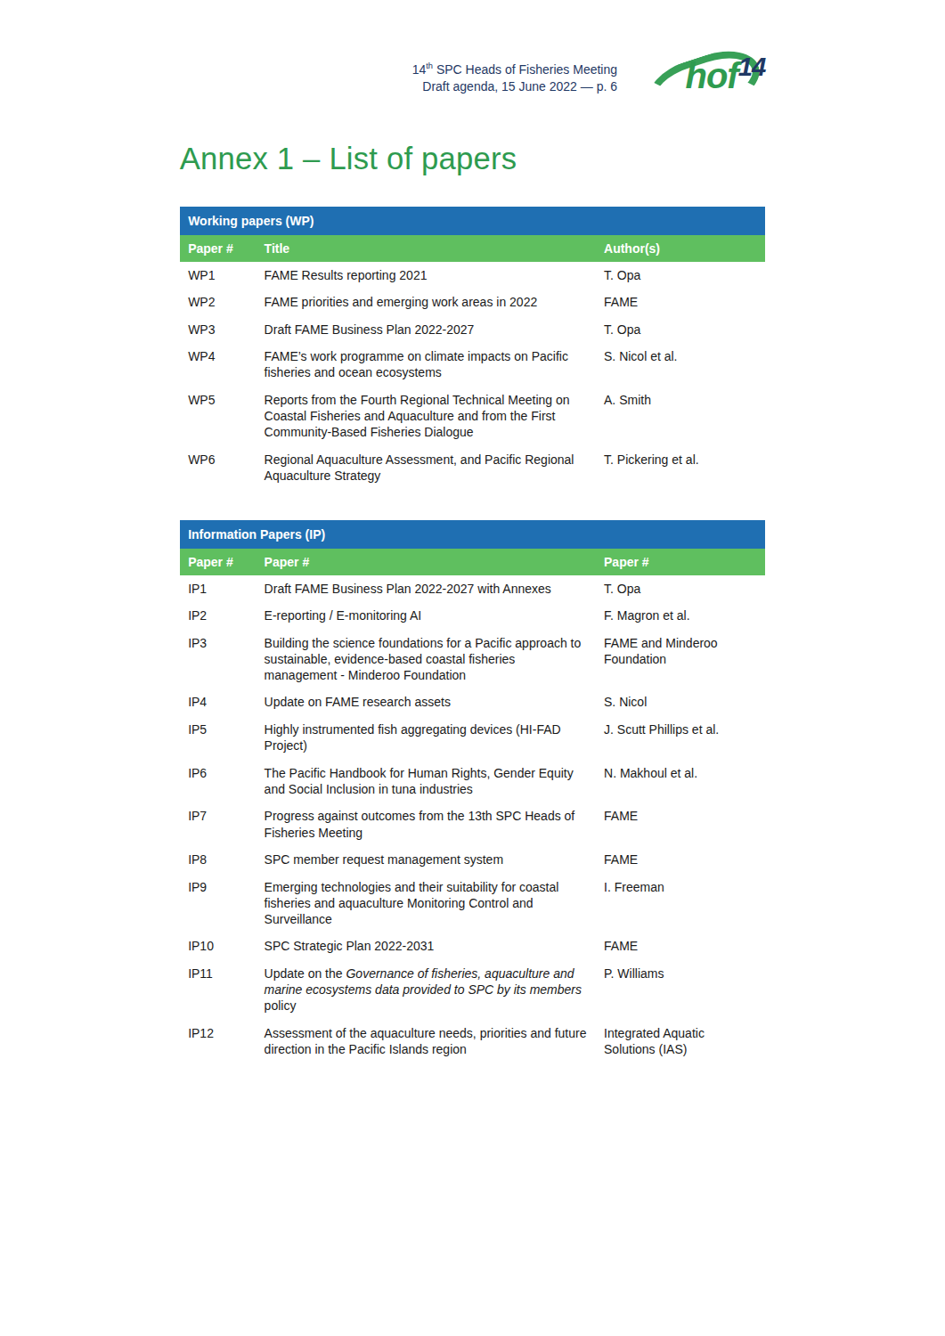14th SPC Heads of Fisheries Meeting
Draft agenda, 15 June 2022 — p. 6
hof14
Annex 1 – List of papers
Working papers (WP)
| Paper # | Title | Author(s) |
| --- | --- | --- |
| WP1 | FAME Results reporting 2021 | T. Opa |
| WP2 | FAME priorities and emerging work areas in 2022 | FAME |
| WP3 | Draft FAME Business Plan 2022-2027 | T. Opa |
| WP4 | FAME’s work programme on climate impacts on Pacific fisheries and ocean ecosystems | S. Nicol et al. |
| WP5 | Reports from the Fourth Regional Technical Meeting on Coastal Fisheries and Aquaculture and from the First Community-Based Fisheries Dialogue | A. Smith |
| WP6 | Regional Aquaculture Assessment, and Pacific Regional Aquaculture Strategy | T. Pickering et al. |
Information Papers (IP)
| Paper # | Paper # | Paper # |
| --- | --- | --- |
| IP1 | Draft FAME Business Plan 2022-2027 with Annexes | T. Opa |
| IP2 | E-reporting / E-monitoring AI | F. Magron et al. |
| IP3 | Building the science foundations for a Pacific approach to sustainable, evidence-based coastal fisheries management - Minderoo Foundation | FAME and Minderoo Foundation |
| IP4 | Update on FAME research assets | S. Nicol |
| IP5 | Highly instrumented fish aggregating devices (HI-FAD Project) | J. Scutt Phillips et al. |
| IP6 | The Pacific Handbook for Human Rights, Gender Equity and Social Inclusion in tuna industries | N. Makhoul et al. |
| IP7 | Progress against outcomes from the 13th SPC Heads of Fisheries Meeting | FAME |
| IP8 | SPC member request management system | FAME |
| IP9 | Emerging technologies and their suitability for coastal fisheries and aquaculture Monitoring Control and Surveillance | I. Freeman |
| IP10 | SPC Strategic Plan 2022-2031 | FAME |
| IP11 | Update on the Governance of fisheries, aquaculture and marine ecosystems data provided to SPC by its members policy | P. Williams |
| IP12 | Assessment of the aquaculture needs, priorities and future direction in the Pacific Islands region | Integrated Aquatic Solutions (IAS) |